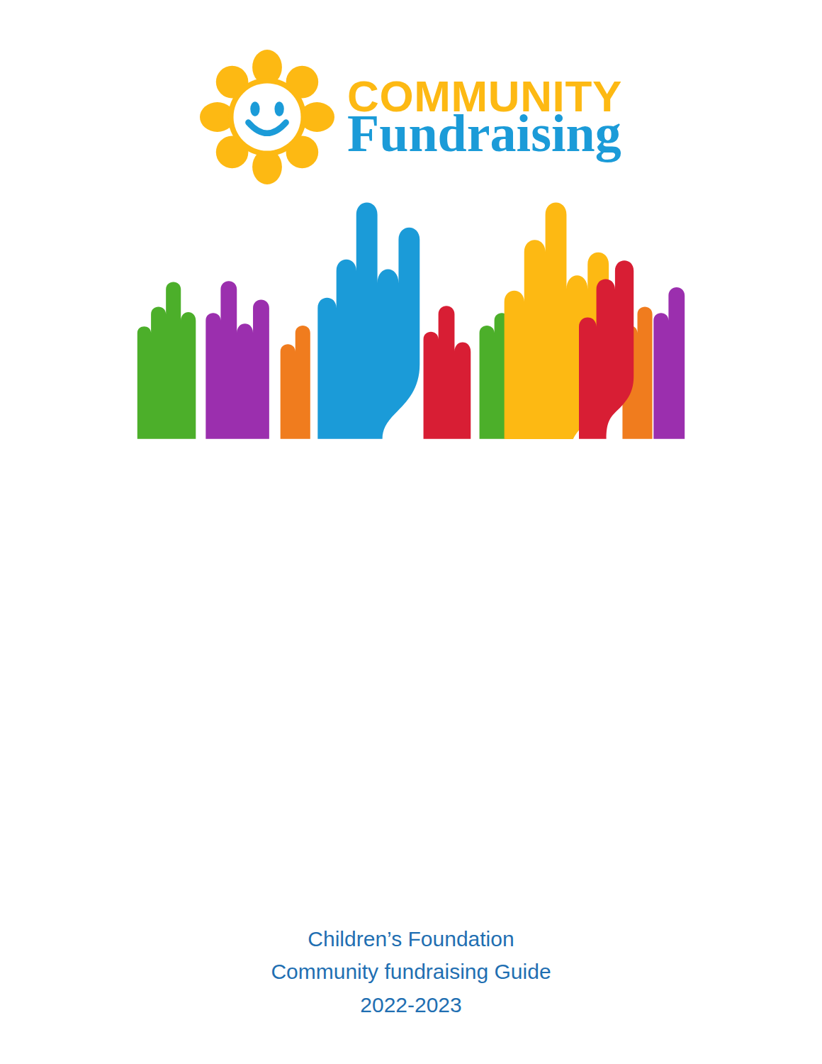Community Fundraising
Children’s Foundation
Community fundraising Guide
2022-2023